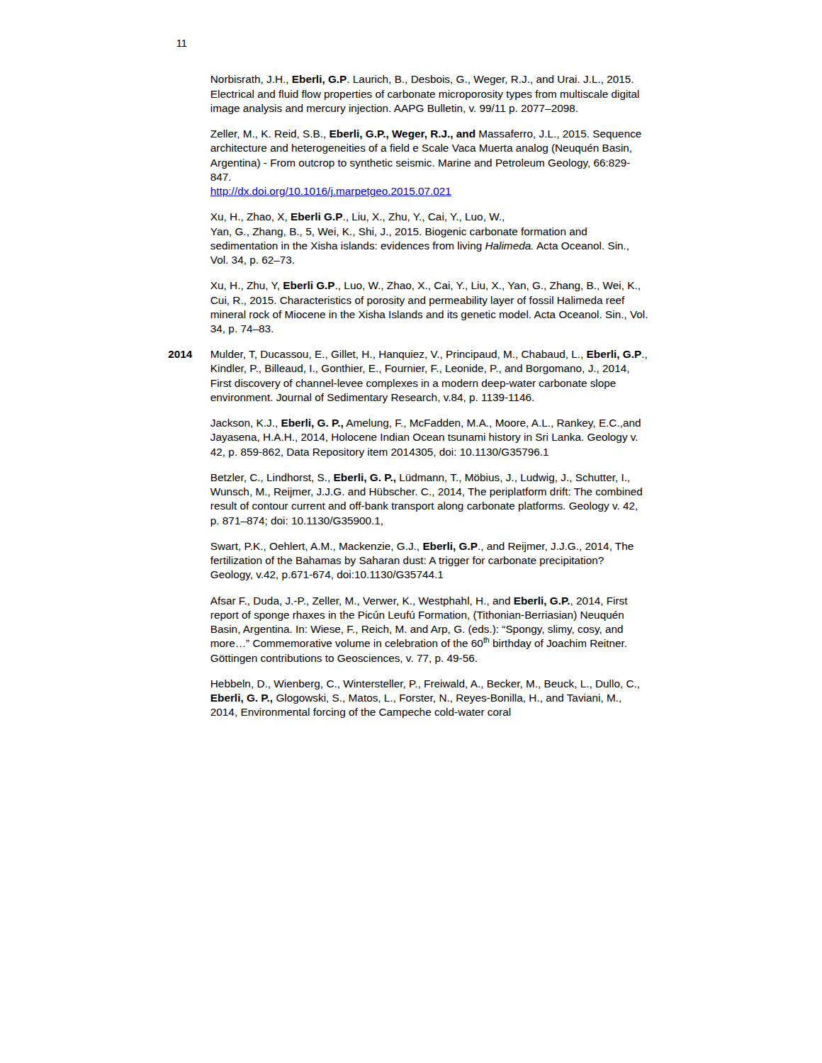11
Norbisrath, J.H., Eberli, G.P. Laurich, B., Desbois, G., Weger, R.J., and Urai. J.L., 2015. Electrical and fluid flow properties of carbonate microporosity types from multiscale digital image analysis and mercury injection. AAPG Bulletin, v. 99/11 p. 2077–2098.
Zeller, M., K. Reid, S.B., Eberli, G.P., Weger, R.J., and Massaferro, J.L., 2015. Sequence architecture and heterogeneities of a field e Scale Vaca Muerta analog (Neuquén Basin, Argentina) - From outcrop to synthetic seismic. Marine and Petroleum Geology, 66:829-847.
http://dx.doi.org/10.1016/j.marpetgeo.2015.07.021
Xu, H., Zhao, X, Eberli G.P., Liu, X., Zhu, Y., Cai, Y., Luo, W.,
Yan, G., Zhang, B., 5, Wei, K., Shi, J., 2015. Biogenic carbonate formation and sedimentation in the Xisha islands: evidences from living Halimeda. Acta Oceanol. Sin., Vol. 34, p. 62–73.
Xu, H., Zhu, Y, Eberli G.P., Luo, W., Zhao, X., Cai, Y., Liu, X., Yan, G., Zhang, B., Wei, K., Cui, R., 2015. Characteristics of porosity and permeability layer of fossil Halimeda reef mineral rock of Miocene in the Xisha Islands and its genetic model. Acta Oceanol. Sin., Vol. 34, p. 74–83.
2014
Mulder, T, Ducassou, E., Gillet, H., Hanquiez, V., Principaud, M., Chabaud, L., Eberli, G.P., Kindler, P., Billeaud, I., Gonthier, E., Fournier, F., Leonide, P., and Borgomano, J., 2014, First discovery of channel-levee complexes in a modern deep-water carbonate slope environment. Journal of Sedimentary Research, v.84, p. 1139-1146.
Jackson, K.J., Eberli, G. P., Amelung, F., McFadden, M.A., Moore, A.L., Rankey, E.C.,and Jayasena, H.A.H., 2014, Holocene Indian Ocean tsunami history in Sri Lanka. Geology v. 42, p. 859-862, Data Repository item 2014305, doi: 10.1130/G35796.1
Betzler, C., Lindhorst, S., Eberli, G. P., Lüdmann, T., Möbius, J., Ludwig, J., Schutter, I., Wunsch, M., Reijmer, J.J.G. and Hübscher. C., 2014, The periplatform drift: The combined result of contour current and off-bank transport along carbonate platforms. Geology v. 42, p. 871–874; doi: 10.1130/G35900.1,
Swart, P.K., Oehlert, A.M., Mackenzie, G.J., Eberli, G.P., and Reijmer, J.J.G., 2014, The fertilization of the Bahamas by Saharan dust: A trigger for carbonate precipitation? Geology, v.42, p.671-674, doi:10.1130/G35744.1
Afsar F., Duda, J.-P., Zeller, M., Verwer, K., Westphahl, H., and Eberli, G.P., 2014, First report of sponge rhaxes in the Picún Leufú Formation, (Tithonian-Berriasian) Neuquén Basin, Argentina. In: Wiese, F., Reich, M. and Arp, G. (eds.): “Spongy, slimy, cosy, and more…” Commemorative volume in celebration of the 60th birthday of Joachim Reitner. Göttingen contributions to Geosciences, v. 77, p. 49-56.
Hebbeln, D., Wienberg, C., Wintersteller, P., Freiwald, A., Becker, M., Beuck, L., Dullo, C., Eberli, G. P., Glogowski, S., Matos, L., Forster, N., Reyes-Bonilla, H., and Taviani, M., 2014, Environmental forcing of the Campeche cold-water coral